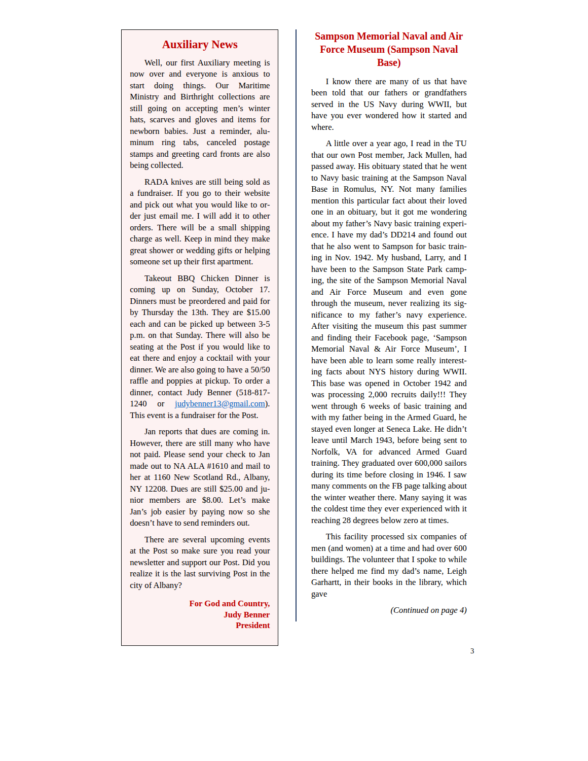Auxiliary News
Well, our first Auxiliary meeting is now over and everyone is anxious to start doing things. Our Maritime Ministry and Birthright collections are still going on accepting men’s winter hats, scarves and gloves and items for newborn babies. Just a reminder, aluminum ring tabs, canceled postage stamps and greeting card fronts are also being collected.
RADA knives are still being sold as a fundraiser. If you go to their website and pick out what you would like to order just email me. I will add it to other orders. There will be a small shipping charge as well. Keep in mind they make great shower or wedding gifts or helping someone set up their first apartment.
Takeout BBQ Chicken Dinner is coming up on Sunday, October 17. Dinners must be preordered and paid for by Thursday the 13th. They are $15.00 each and can be picked up between 3-5 p.m. on that Sunday. There will also be seating at the Post if you would like to eat there and enjoy a cocktail with your dinner. We are also going to have a 50/50 raffle and poppies at pickup. To order a dinner, contact Judy Benner (518-817-1240 or judybenner13@gmail.com). This event is a fundraiser for the Post.
Jan reports that dues are coming in. However, there are still many who have not paid. Please send your check to Jan made out to NA ALA #1610 and mail to her at 1160 New Scotland Rd., Albany, NY 12208. Dues are still $25.00 and junior members are $8.00. Let’s make Jan’s job easier by paying now so she doesn’t have to send reminders out.
There are several upcoming events at the Post so make sure you read your newsletter and support our Post. Did you realize it is the last surviving Post in the city of Albany?
For God and Country,
Judy Benner
President
Sampson Memorial Naval and Air Force Museum (Sampson Naval Base)
I know there are many of us that have been told that our fathers or grandfathers served in the US Navy during WWII, but have you ever wondered how it started and where.
A little over a year ago, I read in the TU that our own Post member, Jack Mullen, had passed away. His obituary stated that he went to Navy basic training at the Sampson Naval Base in Romulus, NY. Not many families mention this particular fact about their loved one in an obituary, but it got me wondering about my father’s Navy basic training experience. I have my dad’s DD214 and found out that he also went to Sampson for basic training in Nov. 1942. My husband, Larry, and I have been to the Sampson State Park camping, the site of the Sampson Memorial Naval and Air Force Museum and even gone through the museum, never realizing its significance to my father’s navy experience. After visiting the museum this past summer and finding their Facebook page, ‘Sampson Memorial Naval & Air Force Museum’, I have been able to learn some really interesting facts about NYS history during WWII. This base was opened in October 1942 and was processing 2,000 recruits daily!!! They went through 6 weeks of basic training and with my father being in the Armed Guard, he stayed even longer at Seneca Lake. He didn’t leave until March 1943, before being sent to Norfolk, VA for advanced Armed Guard training. They graduated over 600,000 sailors during its time before closing in 1946. I saw many comments on the FB page talking about the winter weather there. Many saying it was the coldest time they ever experienced with it reaching 28 degrees below zero at times.
This facility processed six companies of men (and women) at a time and had over 600 buildings. The volunteer that I spoke to while there helped me find my dad’s name, Leigh Garhartt, in their books in the library, which gave
(Continued on page 4)
3